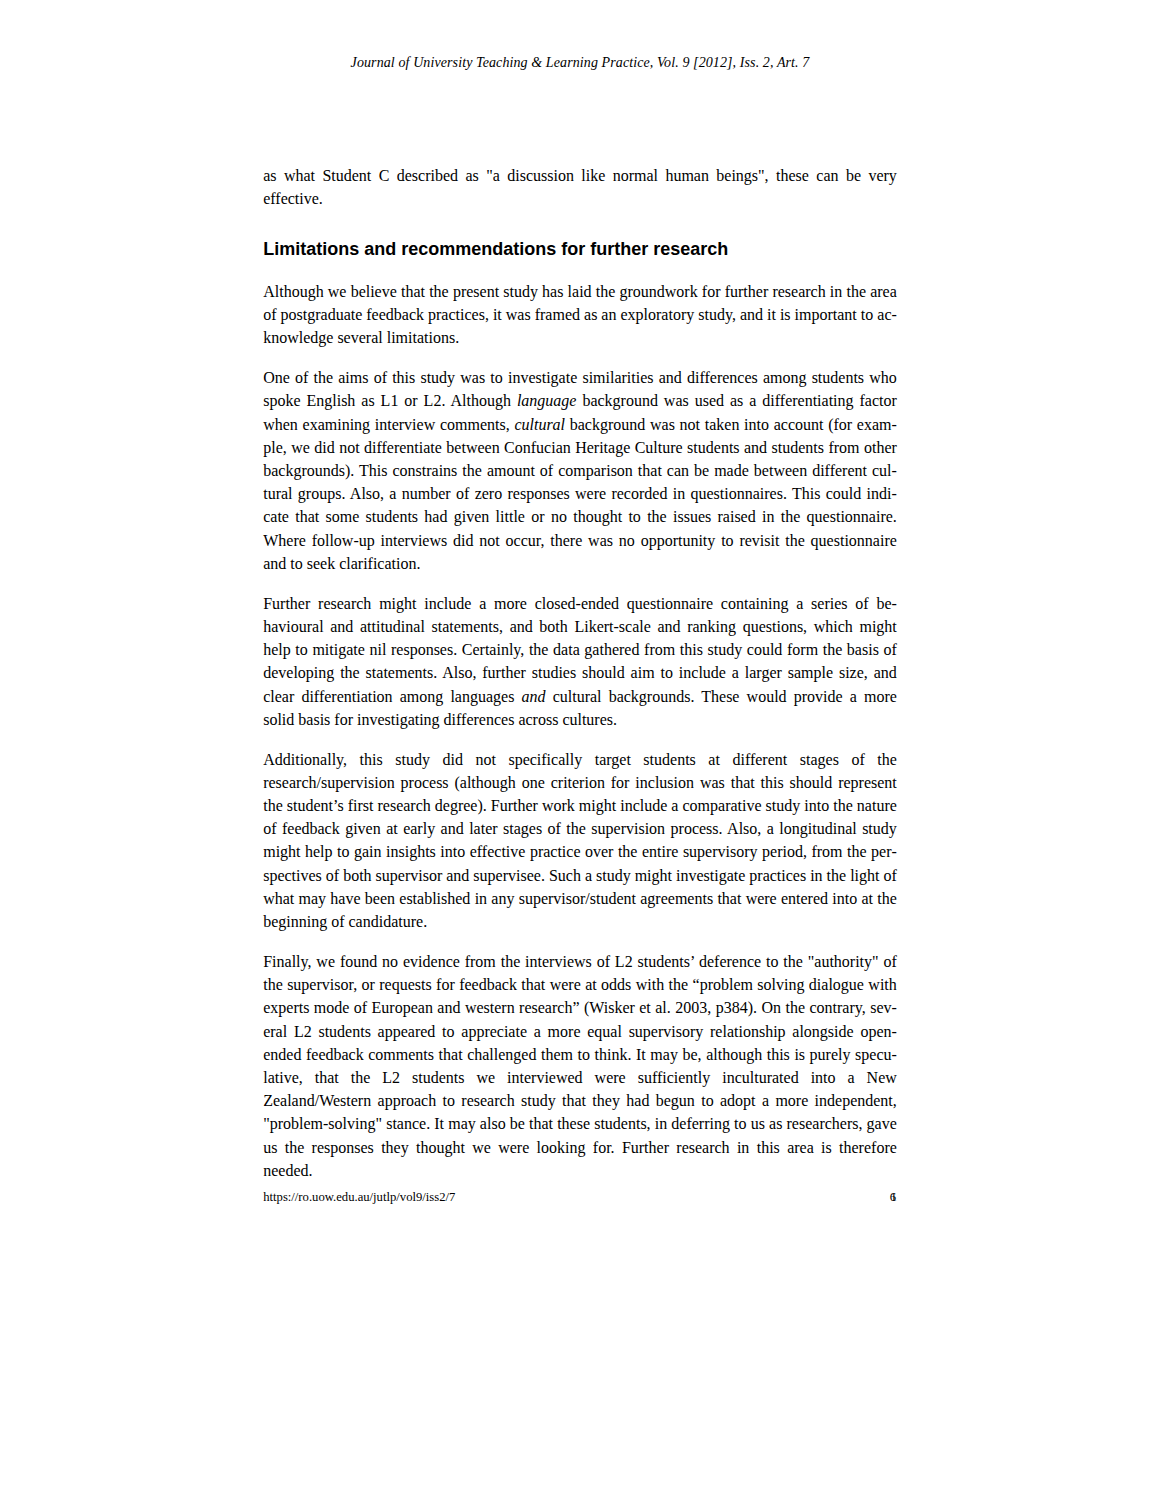Journal of University Teaching & Learning Practice, Vol. 9 [2012], Iss. 2, Art. 7
as what Student C described as "a discussion like normal human beings", these can be very effective.
Limitations and recommendations for further research
Although we believe that the present study has laid the groundwork for further research in the area of postgraduate feedback practices, it was framed as an exploratory study, and it is important to acknowledge several limitations.
One of the aims of this study was to investigate similarities and differences among students who spoke English as L1 or L2. Although language background was used as a differentiating factor when examining interview comments, cultural background was not taken into account (for example, we did not differentiate between Confucian Heritage Culture students and students from other backgrounds). This constrains the amount of comparison that can be made between different cultural groups. Also, a number of zero responses were recorded in questionnaires. This could indicate that some students had given little or no thought to the issues raised in the questionnaire. Where follow-up interviews did not occur, there was no opportunity to revisit the questionnaire and to seek clarification.
Further research might include a more closed-ended questionnaire containing a series of behavioural and attitudinal statements, and both Likert-scale and ranking questions, which might help to mitigate nil responses. Certainly, the data gathered from this study could form the basis of developing the statements. Also, further studies should aim to include a larger sample size, and clear differentiation among languages and cultural backgrounds. These would provide a more solid basis for investigating differences across cultures.
Additionally, this study did not specifically target students at different stages of the research/supervision process (although one criterion for inclusion was that this should represent the student’s first research degree). Further work might include a comparative study into the nature of feedback given at early and later stages of the supervision process. Also, a longitudinal study might help to gain insights into effective practice over the entire supervisory period, from the perspectives of both supervisor and supervisee. Such a study might investigate practices in the light of what may have been established in any supervisor/student agreements that were entered into at the beginning of candidature.
Finally, we found no evidence from the interviews of L2 students’ deference to the "authority" of the supervisor, or requests for feedback that were at odds with the “problem solving dialogue with experts mode of European and western research” (Wisker et al. 2003, p384). On the contrary, several L2 students appeared to appreciate a more equal supervisory relationship alongside open-ended feedback comments that challenged them to think. It may be, although this is purely speculative, that the L2 students we interviewed were sufficiently inculturated into a New Zealand/Western approach to research study that they had begun to adopt a more independent, "problem-solving" stance. It may also be that these students, in deferring to us as researchers, gave us the responses they thought we were looking for. Further research in this area is therefore needed.
https://ro.uow.edu.au/jutlp/vol9/iss2/7 16